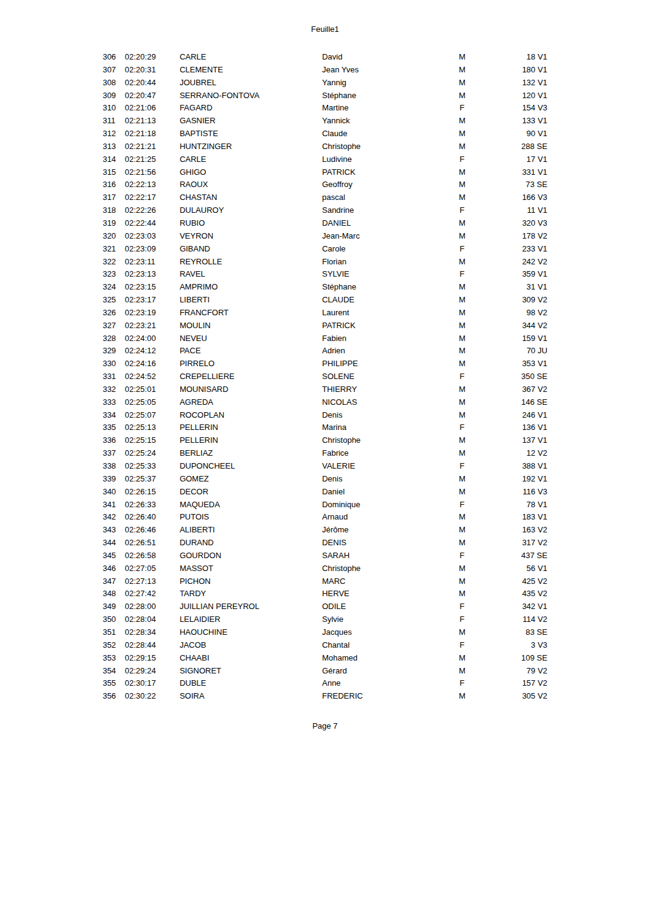Feuille1
| 306 | 02:20:29 | CARLE | David | M | 18 V1 |
| 307 | 02:20:31 | CLEMENTE | Jean Yves | M | 180 V1 |
| 308 | 02:20:44 | JOUBREL | Yannig | M | 132 V1 |
| 309 | 02:20:47 | SERRANO-FONTOVA | Stéphane | M | 120 V1 |
| 310 | 02:21:06 | FAGARD | Martine | F | 154 V3 |
| 311 | 02:21:13 | GASNIER | Yannick | M | 133 V1 |
| 312 | 02:21:18 | BAPTISTE | Claude | M | 90 V1 |
| 313 | 02:21:21 | HUNTZINGER | Christophe | M | 288 SE |
| 314 | 02:21:25 | CARLE | Ludivine | F | 17 V1 |
| 315 | 02:21:56 | GHIGO | PATRICK | M | 331 V1 |
| 316 | 02:22:13 | RAOUX | Geoffroy | M | 73 SE |
| 317 | 02:22:17 | CHASTAN | pascal | M | 166 V3 |
| 318 | 02:22:26 | DULAUROY | Sandrine | F | 11 V1 |
| 319 | 02:22:44 | RUBIO | DANIEL | M | 320 V3 |
| 320 | 02:23:03 | VEYRON | Jean-Marc | M | 178 V2 |
| 321 | 02:23:09 | GIBAND | Carole | F | 233 V1 |
| 322 | 02:23:11 | REYROLLE | Florian | M | 242 V2 |
| 323 | 02:23:13 | RAVEL | SYLVIE | F | 359 V1 |
| 324 | 02:23:15 | AMPRIMO | Stéphane | M | 31 V1 |
| 325 | 02:23:17 | LIBERTI | CLAUDE | M | 309 V2 |
| 326 | 02:23:19 | FRANCFORT | Laurent | M | 98 V2 |
| 327 | 02:23:21 | MOULIN | PATRICK | M | 344 V2 |
| 328 | 02:24:00 | NEVEU | Fabien | M | 159 V1 |
| 329 | 02:24:12 | PACE | Adrien | M | 70 JU |
| 330 | 02:24:16 | PIRRELO | PHILIPPE | M | 353 V1 |
| 331 | 02:24:52 | CREPELLIERE | SOLENE | F | 350 SE |
| 332 | 02:25:01 | MOUNISARD | THIERRY | M | 367 V2 |
| 333 | 02:25:05 | AGREDA | NICOLAS | M | 146 SE |
| 334 | 02:25:07 | ROCOPLAN | Denis | M | 246 V1 |
| 335 | 02:25:13 | PELLERIN | Marina | F | 136 V1 |
| 336 | 02:25:15 | PELLERIN | Christophe | M | 137 V1 |
| 337 | 02:25:24 | BERLIAZ | Fabrice | M | 12 V2 |
| 338 | 02:25:33 | DUPONCHEEL | VALERIE | F | 388 V1 |
| 339 | 02:25:37 | GOMEZ | Denis | M | 192 V1 |
| 340 | 02:26:15 | DECOR | Daniel | M | 116 V3 |
| 341 | 02:26:33 | MAQUEDA | Dominique | F | 78 V1 |
| 342 | 02:26:40 | PUTOIS | Arnaud | M | 183 V1 |
| 343 | 02:26:46 | ALIBERTI | Jérôme | M | 163 V2 |
| 344 | 02:26:51 | DURAND | DENIS | M | 317 V2 |
| 345 | 02:26:58 | GOURDON | SARAH | F | 437 SE |
| 346 | 02:27:05 | MASSOT | Christophe | M | 56 V1 |
| 347 | 02:27:13 | PICHON | MARC | M | 425 V2 |
| 348 | 02:27:42 | TARDY | HERVE | M | 435 V2 |
| 349 | 02:28:00 | JUILLIAN PEREYROL | ODILE | F | 342 V1 |
| 350 | 02:28:04 | LELAIDIER | Sylvie | F | 114 V2 |
| 351 | 02:28:34 | HAOUCHINE | Jacques | M | 83 SE |
| 352 | 02:28:44 | JACOB | Chantal | F | 3 V3 |
| 353 | 02:29:15 | CHAABI | Mohamed | M | 109 SE |
| 354 | 02:29:24 | SIGNORET | Gérard | M | 79 V2 |
| 355 | 02:30:17 | DUBLE | Anne | F | 157 V2 |
| 356 | 02:30:22 | SOIRA | FREDERIC | M | 305 V2 |
Page 7